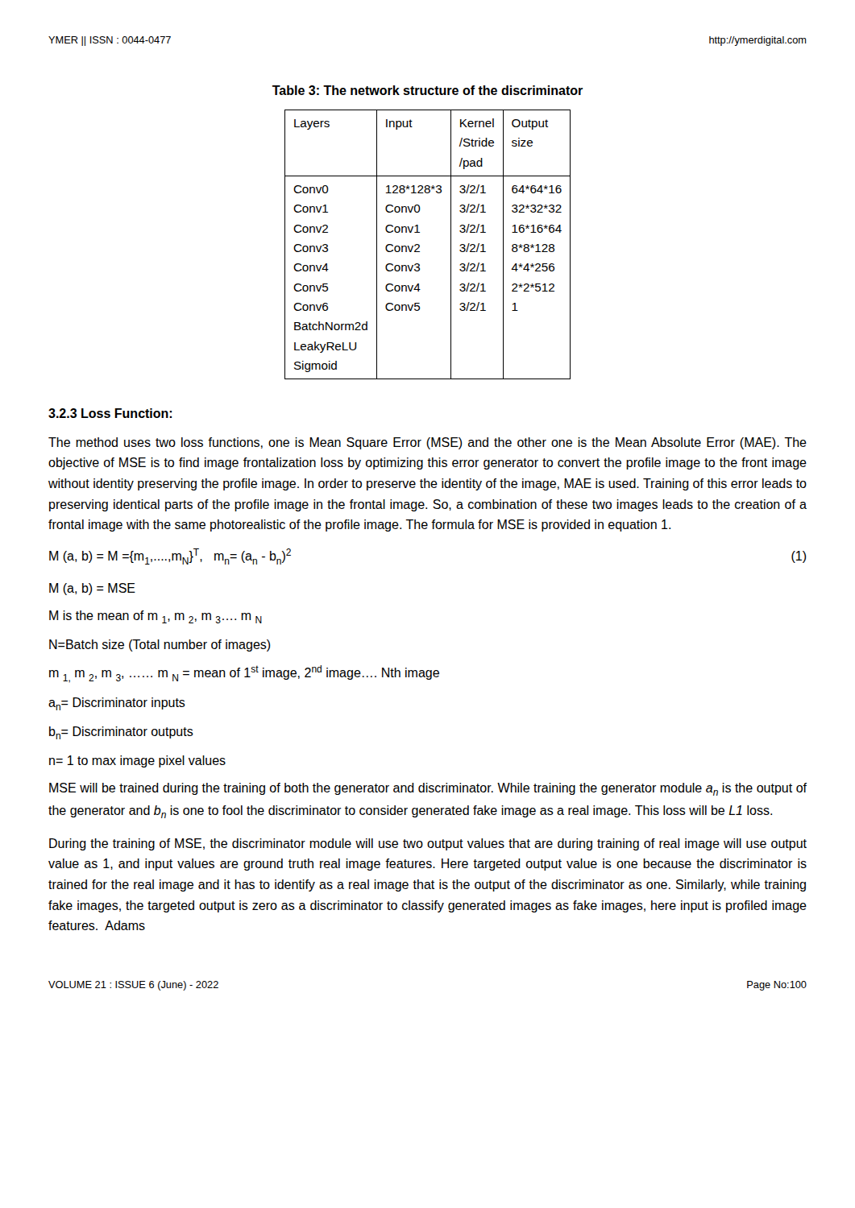YMER || ISSN : 0044-0477
http://ymerdigital.com
Table 3: The network structure of the discriminator
| Layers | Input | Kernel /Stride /pad | Output size |
| --- | --- | --- | --- |
| Conv0 Conv1 Conv2 Conv3 Conv4 Conv5 Conv6 BatchNorm2d LeakyReLU Sigmoid | 128*128*3 Conv0 Conv1 Conv2 Conv3 Conv4 Conv5 | 3/2/1 3/2/1 3/2/1 3/2/1 3/2/1 3/2/1 3/2/1 | 64*64*16 32*32*32 16*16*64 8*8*128 4*4*256 2*2*512 1 |
3.2.3 Loss Function:
The method uses two loss functions, one is Mean Square Error (MSE) and the other one is the Mean Absolute Error (MAE). The objective of MSE is to find image frontalization loss by optimizing this error generator to convert the profile image to the front image without identity preserving the profile image. In order to preserve the identity of the image, MAE is used. Training of this error leads to preserving identical parts of the profile image in the frontal image. So, a combination of these two images leads to the creation of a frontal image with the same photorealistic of the profile image. The formula for MSE is provided in equation 1.
M (a, b) = M ={m1,....,mN}T, mn= (an - bn)2
(1)
M (a, b) = MSE
M is the mean of m 1, m 2, m 3…. m N
N=Batch size (Total number of images)
m 1, m 2, m 3, …… m N = mean of 1st image, 2nd image…. Nth image
an= Discriminator inputs
bn= Discriminator outputs
n= 1 to max image pixel values
MSE will be trained during the training of both the generator and discriminator. While training the generator module an is the output of the generator and bn is one to fool the discriminator to consider generated fake image as a real image. This loss will be L1 loss.
During the training of MSE, the discriminator module will use two output values that are during training of real image will use output value as 1, and input values are ground truth real image features. Here targeted output value is one because the discriminator is trained for the real image and it has to identify as a real image that is the output of the discriminator as one. Similarly, while training fake images, the targeted output is zero as a discriminator to classify generated images as fake images, here input is profiled image features. Adams
VOLUME 21 : ISSUE 6 (June) - 2022
Page No:100